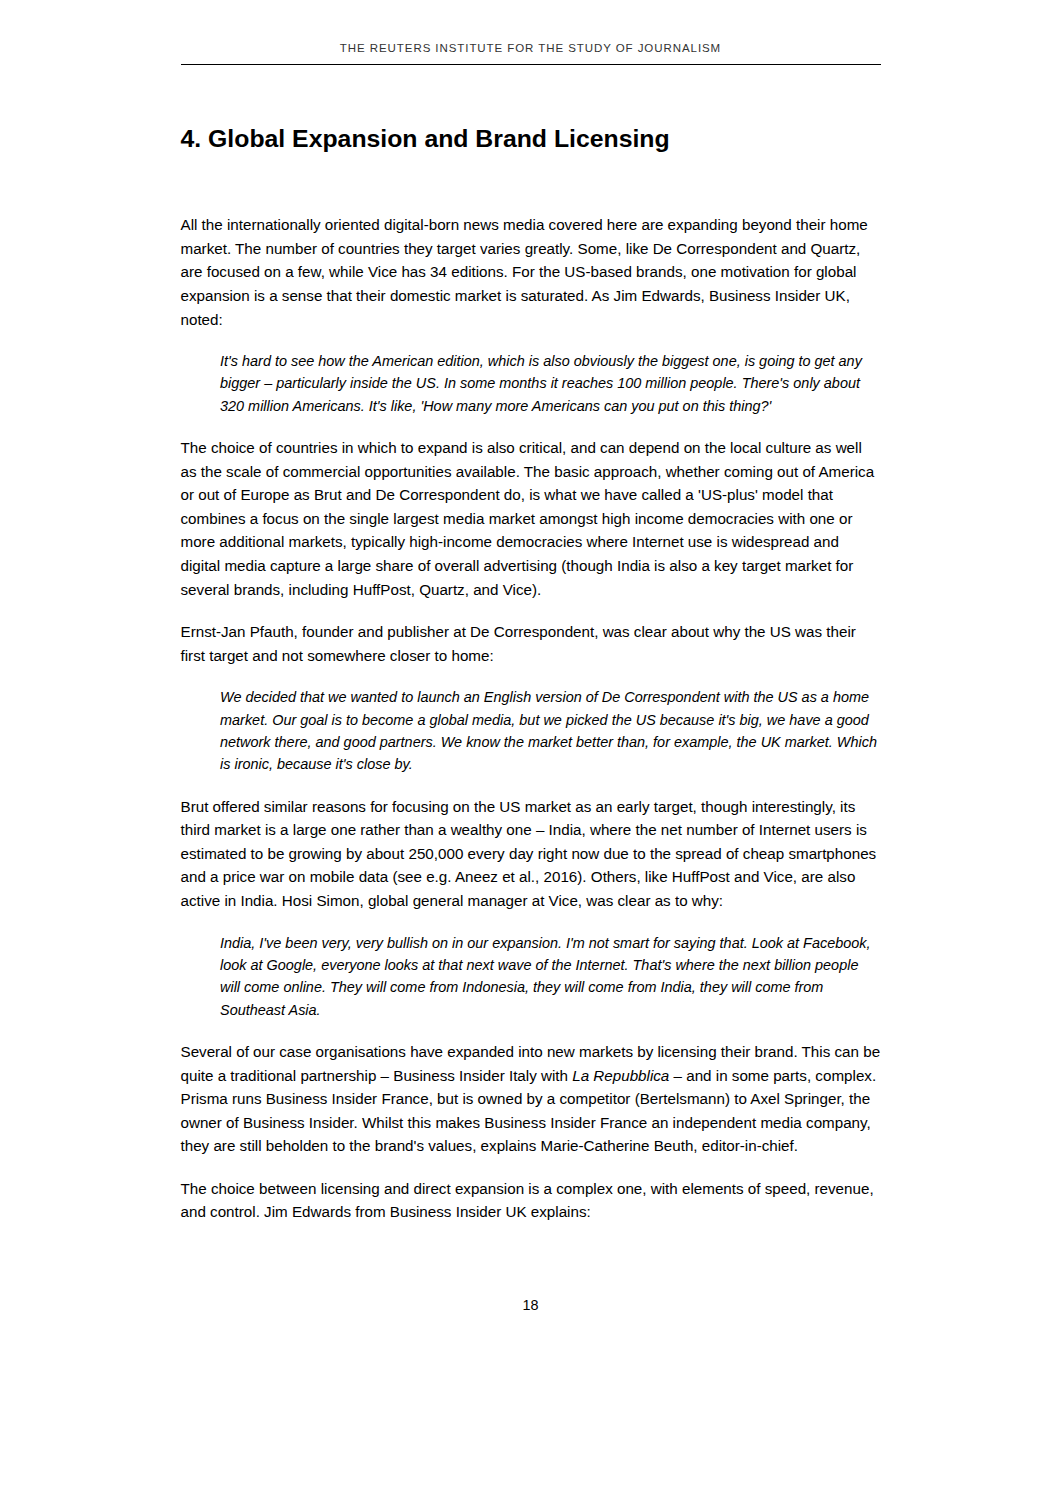The Reuters Institute for the Study of Journalism
4. Global Expansion and Brand Licensing
All the internationally oriented digital-born news media covered here are expanding beyond their home market. The number of countries they target varies greatly. Some, like De Correspondent and Quartz, are focused on a few, while Vice has 34 editions. For the US-based brands, one motivation for global expansion is a sense that their domestic market is saturated. As Jim Edwards, Business Insider UK, noted:
It's hard to see how the American edition, which is also obviously the biggest one, is going to get any bigger – particularly inside the US. In some months it reaches 100 million people. There's only about 320 million Americans. It's like, 'How many more Americans can you put on this thing?'
The choice of countries in which to expand is also critical, and can depend on the local culture as well as the scale of commercial opportunities available. The basic approach, whether coming out of America or out of Europe as Brut and De Correspondent do, is what we have called a 'US-plus' model that combines a focus on the single largest media market amongst high income democracies with one or more additional markets, typically high-income democracies where Internet use is widespread and digital media capture a large share of overall advertising (though India is also a key target market for several brands, including HuffPost, Quartz, and Vice).
Ernst-Jan Pfauth, founder and publisher at De Correspondent, was clear about why the US was their first target and not somewhere closer to home:
We decided that we wanted to launch an English version of De Correspondent with the US as a home market. Our goal is to become a global media, but we picked the US because it's big, we have a good network there, and good partners. We know the market better than, for example, the UK market. Which is ironic, because it's close by.
Brut offered similar reasons for focusing on the US market as an early target, though interestingly, its third market is a large one rather than a wealthy one – India, where the net number of Internet users is estimated to be growing by about 250,000 every day right now due to the spread of cheap smartphones and a price war on mobile data (see e.g. Aneez et al., 2016). Others, like HuffPost and Vice, are also active in India. Hosi Simon, global general manager at Vice, was clear as to why:
India, I've been very, very bullish on in our expansion. I'm not smart for saying that. Look at Facebook, look at Google, everyone looks at that next wave of the Internet. That's where the next billion people will come online. They will come from Indonesia, they will come from India, they will come from Southeast Asia.
Several of our case organisations have expanded into new markets by licensing their brand. This can be quite a traditional partnership – Business Insider Italy with La Repubblica – and in some parts, complex. Prisma runs Business Insider France, but is owned by a competitor (Bertelsmann) to Axel Springer, the owner of Business Insider. Whilst this makes Business Insider France an independent media company, they are still beholden to the brand's values, explains Marie-Catherine Beuth, editor-in-chief.
The choice between licensing and direct expansion is a complex one, with elements of speed, revenue, and control. Jim Edwards from Business Insider UK explains:
18